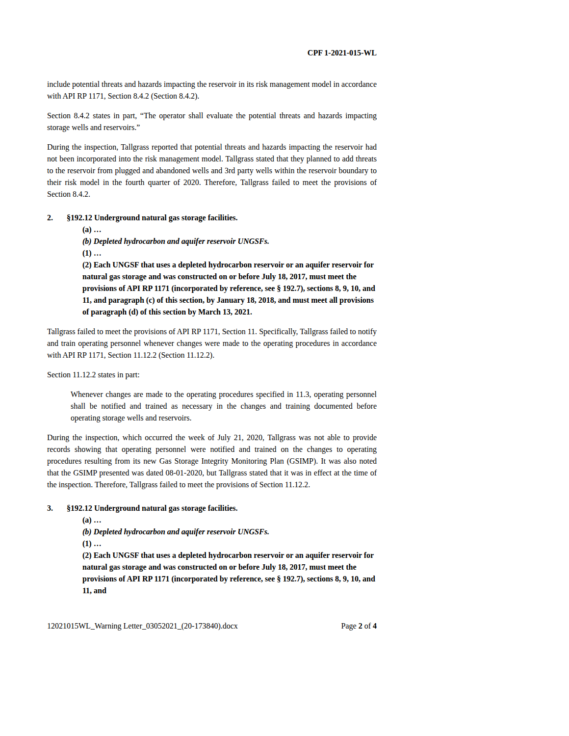CPF 1-2021-015-WL
include potential threats and hazards impacting the reservoir in its risk management model in accordance with API RP 1171, Section 8.4.2 (Section 8.4.2).
Section 8.4.2 states in part, “The operator shall evaluate the potential threats and hazards impacting storage wells and reservoirs.”
During the inspection, Tallgrass reported that potential threats and hazards impacting the reservoir had not been incorporated into the risk management model. Tallgrass stated that they planned to add threats to the reservoir from plugged and abandoned wells and 3rd party wells within the reservoir boundary to their risk model in the fourth quarter of 2020. Therefore, Tallgrass failed to meet the provisions of Section 8.4.2.
2.§192.12 Underground natural gas storage facilities.
(a) …
(b) Depleted hydrocarbon and aquifer reservoir UNGSFs.
(1) …
(2) Each UNGSF that uses a depleted hydrocarbon reservoir or an aquifer reservoir for natural gas storage and was constructed on or before July 18, 2017, must meet the provisions of API RP 1171 (incorporated by reference, see § 192.7), sections 8, 9, 10, and 11, and paragraph (c) of this section, by January 18, 2018, and must meet all provisions of paragraph (d) of this section by March 13, 2021.
Tallgrass failed to meet the provisions of API RP 1171, Section 11. Specifically, Tallgrass failed to notify and train operating personnel whenever changes were made to the operating procedures in accordance with API RP 1171, Section 11.12.2 (Section 11.12.2).
Section 11.12.2 states in part:
Whenever changes are made to the operating procedures specified in 11.3, operating personnel shall be notified and trained as necessary in the changes and training documented before operating storage wells and reservoirs.
During the inspection, which occurred the week of July 21, 2020, Tallgrass was not able to provide records showing that operating personnel were notified and trained on the changes to operating procedures resulting from its new Gas Storage Integrity Monitoring Plan (GSIMP). It was also noted that the GSIMP presented was dated 08-01-2020, but Tallgrass stated that it was in effect at the time of the inspection. Therefore, Tallgrass failed to meet the provisions of Section 11.12.2.
3.§192.12 Underground natural gas storage facilities.
(a) …
(b) Depleted hydrocarbon and aquifer reservoir UNGSFs.
(1) …
(2) Each UNGSF that uses a depleted hydrocarbon reservoir or an aquifer reservoir for natural gas storage and was constructed on or before July 18, 2017, must meet the provisions of API RP 1171 (incorporated by reference, see § 192.7), sections 8, 9, 10, and 11, and
12021015WL_Warning Letter_03052021_(20-173840).docx Page 2 of 4